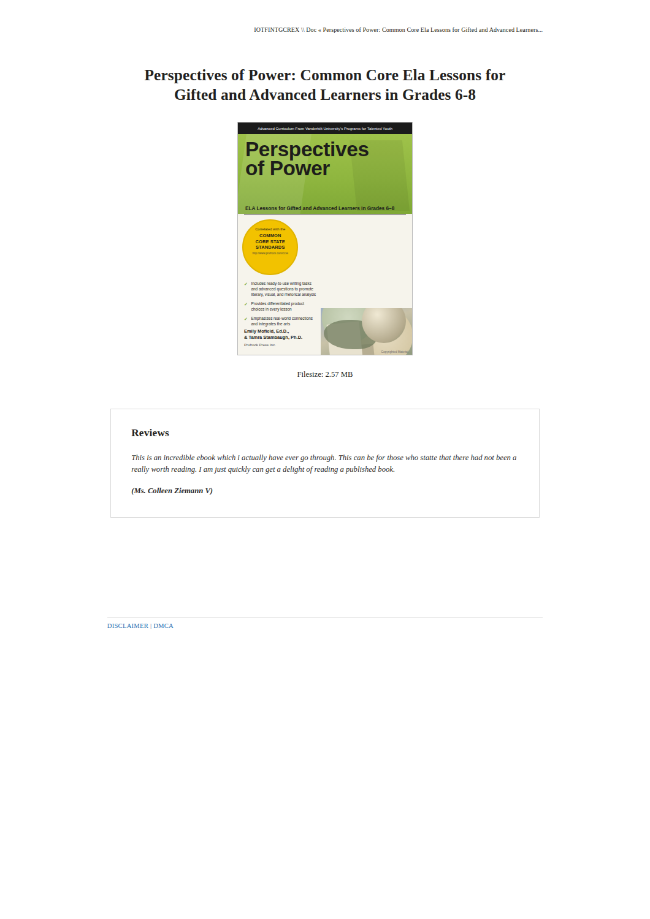IOTFINTGCREX \\ Doc « Perspectives of Power: Common Core Ela Lessons for Gifted and Advanced Learners...
Perspectives of Power: Common Core Ela Lessons for Gifted and Advanced Learners in Grades 6-8
Advanced Curriculum From Vanderbilt University's Programs for Talented Youth
Perspectives of Power
ELA Lessons for Gifted and Advanced Learners in Grades 6–8
Correlated with the
COMMON
CORE STATE
STANDARDS
http://www.prufrock.com/ccss
Includes ready-to-use writing tasks and advanced questions to promote literary, visual, and rhetorical analysis
Provides differentiated product choices in every lesson
Emphasizes real-world connections and integrates the arts
Emily Mofield, Ed.D.,
& Tamra Stambaugh, Ph.D. Prufrock Press Inc.
Copyrighted Material
Filesize: 2.57 MB
Reviews
This is an incredible ebook which i actually have ever go through. This can be for those who statte that there had not been a really worth reading. I am just quickly can get a delight of reading a published book.
(Ms. Colleen Ziemann V)
DISCLAIMER | DMCA